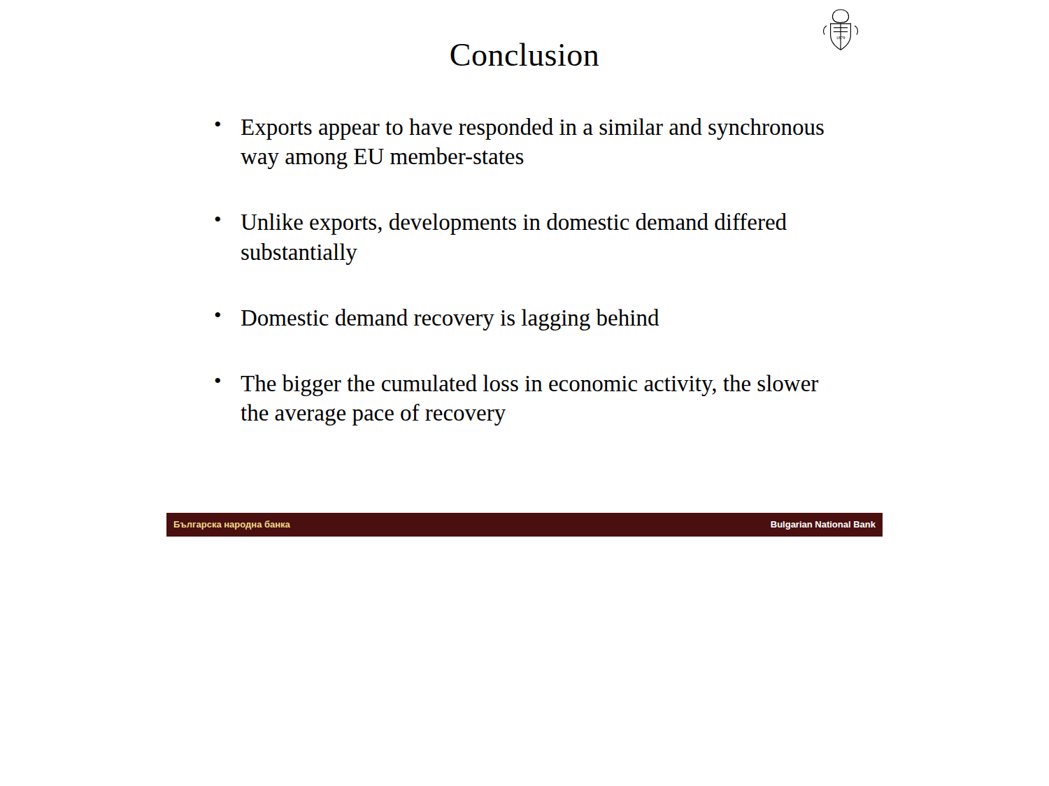1879
Conclusion
Exports appear to have responded in a similar and synchronous way among EU member-states
Unlike exports, developments in domestic demand differed substantially
Domestic demand recovery is lagging behind
The bigger the cumulated loss in economic activity, the slower the average pace of recovery
Българска народна банка Bulgarian National Bank